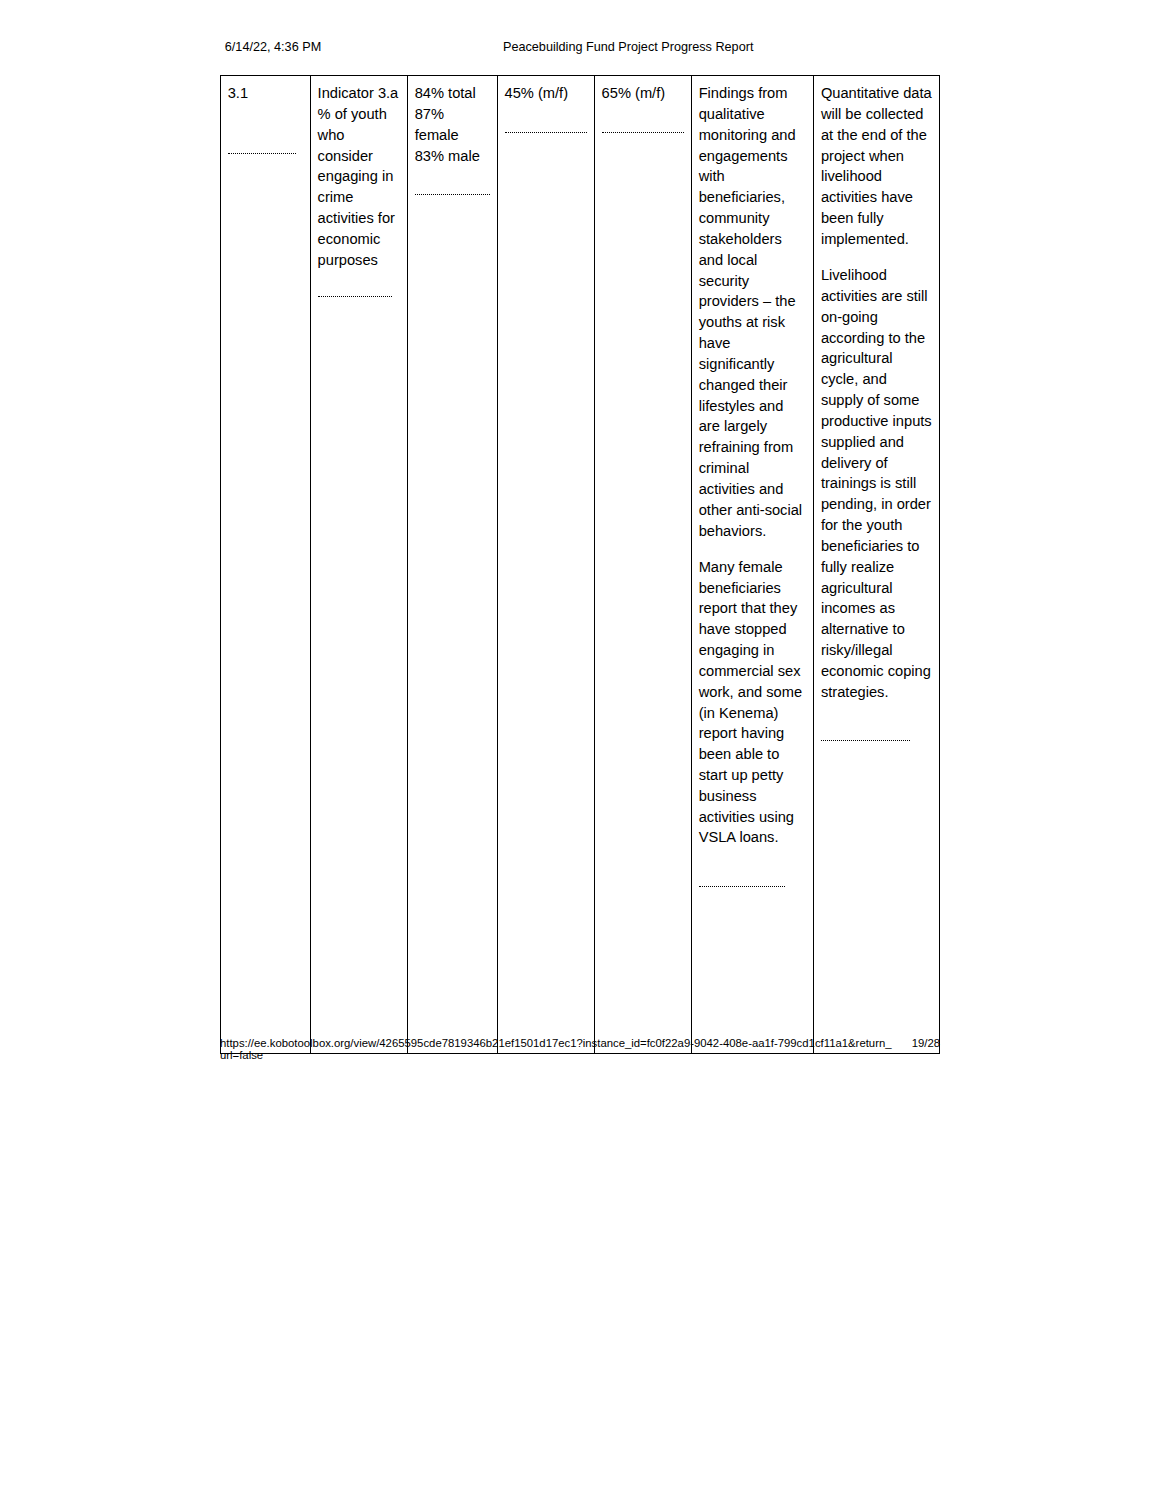6/14/22, 4:36 PM
Peacebuilding Fund Project Progress Report
| 3.1 | Indicator 3.a % of youth who consider engaging in crime activities for economic purposes | 84% total 87% female 83% male | 45% (m/f) | 65% (m/f) | Findings from qualitative monitoring and engagements with beneficiaries, community stakeholders and local security providers – the youths at risk have significantly changed their lifestyles and are largely refraining from criminal activities and other anti-social behaviors. Many female beneficiaries report that they have stopped engaging in commercial sex work, and some (in Kenema) report having been able to start up petty business activities using VSLA loans. | Quantitative data will be collected at the end of the project when livelihood activities have been fully implemented. Livelihood activities are still on-going according to the agricultural cycle, and supply of some productive inputs supplied and delivery of trainings is still pending, in order for the youth beneficiaries to fully realize agricultural incomes as alternative to risky/illegal economic coping strategies. |
https://ee.kobotoolbox.org/view/4265595cde7819346b21ef1501d17ec1?instance_id=fc0f22a9-9042-408e-aa1f-799cd1cf11a1&return_url=false
19/28